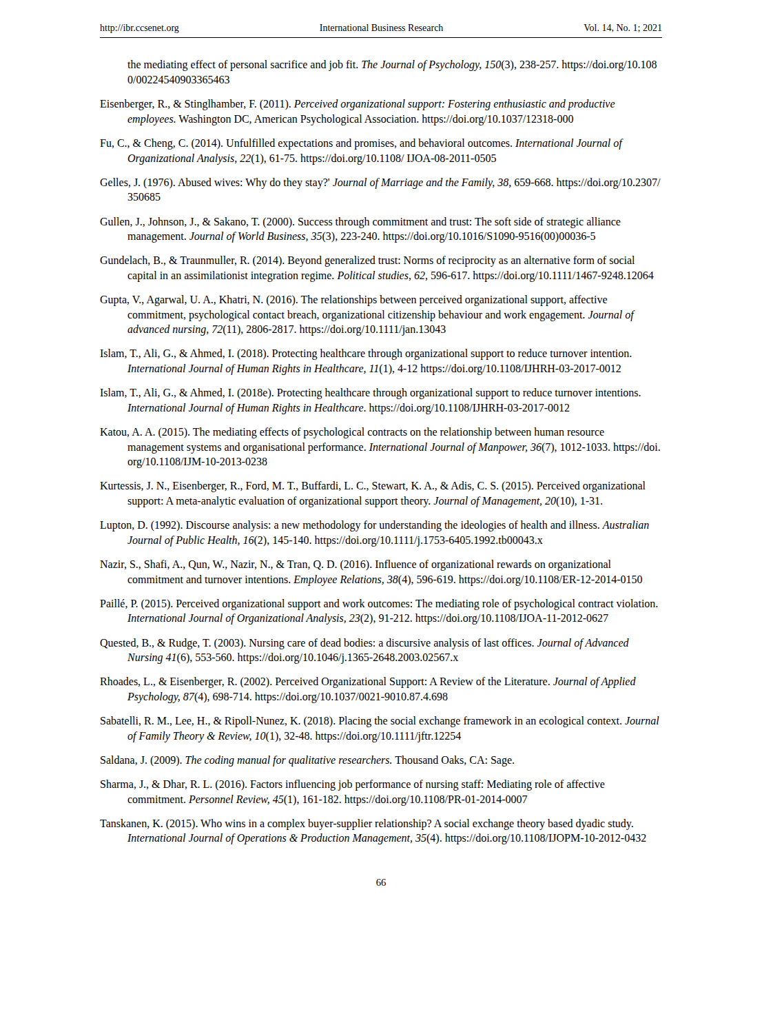http://ibr.ccsenet.org International Business Research Vol. 14, No. 1; 2021
the mediating effect of personal sacrifice and job fit. The Journal of Psychology, 150(3), 238-257. https://doi.org/10.1080/00224540903365463
Eisenberger, R., & Stinglhamber, F. (2011). Perceived organizational support: Fostering enthusiastic and productive employees. Washington DC, American Psychological Association. https://doi.org/10.1037/12318-000
Fu, C., & Cheng, C. (2014). Unfulfilled expectations and promises, and behavioral outcomes. International Journal of Organizational Analysis, 22(1), 61-75. https://doi.org/10.1108/ IJOA-08-2011-0505
Gelles, J. (1976). Abused wives: Why do they stay?' Journal of Marriage and the Family, 38, 659-668. https://doi.org/10.2307/350685
Gullen, J., Johnson, J., & Sakano, T. (2000). Success through commitment and trust: The soft side of strategic alliance management. Journal of World Business, 35(3), 223-240. https://doi.org/10.1016/S1090-9516(00)00036-5
Gundelach, B., & Traunmuller, R. (2014). Beyond generalized trust: Norms of reciprocity as an alternative form of social capital in an assimilationist integration regime. Political studies, 62, 596-617. https://doi.org/10.1111/1467-9248.12064
Gupta, V., Agarwal, U. A., Khatri, N. (2016). The relationships between perceived organizational support, affective commitment, psychological contact breach, organizational citizenship behaviour and work engagement. Journal of advanced nursing, 72(11), 2806-2817. https://doi.org/10.1111/jan.13043
Islam, T., Ali, G., & Ahmed, I. (2018). Protecting healthcare through organizational support to reduce turnover intention. International Journal of Human Rights in Healthcare, 11(1), 4-12 https://doi.org/10.1108/IJHRH-03-2017-0012
Islam, T., Ali, G., & Ahmed, I. (2018e). Protecting healthcare through organizational support to reduce turnover intentions. International Journal of Human Rights in Healthcare. https://doi.org/10.1108/IJHRH-03-2017-0012
Katou, A. A. (2015). The mediating effects of psychological contracts on the relationship between human resource management systems and organisational performance. International Journal of Manpower, 36(7), 1012-1033. https://doi.org/10.1108/IJM-10-2013-0238
Kurtessis, J. N., Eisenberger, R., Ford, M. T., Buffardi, L. C., Stewart, K. A., & Adis, C. S. (2015). Perceived organizational support: A meta-analytic evaluation of organizational support theory. Journal of Management, 20(10), 1-31.
Lupton, D. (1992). Discourse analysis: a new methodology for understanding the ideologies of health and illness. Australian Journal of Public Health, 16(2), 145-140. https://doi.org/10.1111/j.1753-6405.1992.tb00043.x
Nazir, S., Shafi, A., Qun, W., Nazir, N., & Tran, Q. D. (2016). Influence of organizational rewards on organizational commitment and turnover intentions. Employee Relations, 38(4), 596-619. https://doi.org/10.1108/ER-12-2014-0150
Paillé, P. (2015). Perceived organizational support and work outcomes: The mediating role of psychological contract violation. International Journal of Organizational Analysis, 23(2), 91-212. https://doi.org/10.1108/IJOA-11-2012-0627
Quested, B., & Rudge, T. (2003). Nursing care of dead bodies: a discursive analysis of last offices. Journal of Advanced Nursing 41(6), 553-560. https://doi.org/10.1046/j.1365-2648.2003.02567.x
Rhoades, L., & Eisenberger, R. (2002). Perceived Organizational Support: A Review of the Literature. Journal of Applied Psychology, 87(4), 698-714. https://doi.org/10.1037/0021-9010.87.4.698
Sabatelli, R. M., Lee, H., & Ripoll-Nunez, K. (2018). Placing the social exchange framework in an ecological context. Journal of Family Theory & Review, 10(1), 32-48. https://doi.org/10.1111/jftr.12254
Saldana, J. (2009). The coding manual for qualitative researchers. Thousand Oaks, CA: Sage.
Sharma, J., & Dhar, R. L. (2016). Factors influencing job performance of nursing staff: Mediating role of affective commitment. Personnel Review, 45(1), 161-182. https://doi.org/10.1108/PR-01-2014-0007
Tanskanen, K. (2015). Who wins in a complex buyer-supplier relationship? A social exchange theory based dyadic study. International Journal of Operations & Production Management, 35(4). https://doi.org/10.1108/IJOPM-10-2012-0432
66